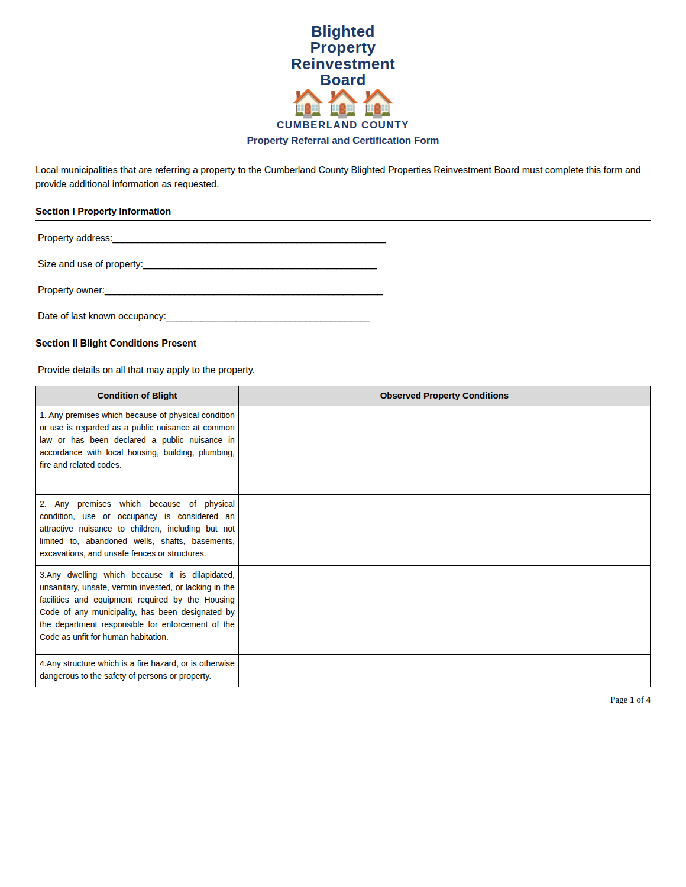Blighted
Property
Reinvestment
Board
🏠🏠🏠
CUMBERLAND COUNTY
Property Referral and Certification Form
Local municipalities that are referring a property to the Cumberland County Blighted Properties Reinvestment Board must complete this form and provide additional information as requested.
Section I Property Information
Property address:_______________________________________________________
Size and use of property:_______________________________________________
Property owner:________________________________________________________
Date of last known occupancy:_________________________________________
Section II Blight Conditions Present
Provide details on all that may apply to the property.
| Condition of Blight | Observed Property Conditions |
| --- | --- |
| 1. Any premises which because of physical condition or use is regarded as a public nuisance at common law or has been declared a public nuisance in accordance with local housing, building, plumbing, fire and related codes. | |
| 2. Any premises which because of physical condition, use or occupancy is considered an attractive nuisance to children, including but not limited to, abandoned wells, shafts, basements, excavations, and unsafe fences or structures. | |
| 3.Any dwelling which because it is dilapidated, unsanitary, unsafe, vermin invested, or lacking in the facilities and equipment required by the Housing Code of any municipality, has been designated by the department responsible for enforcement of the Code as unfit for human habitation. | |
| 4.Any structure which is a fire hazard, or is otherwise dangerous to the safety of persons or property. | |
Page 1 of 4